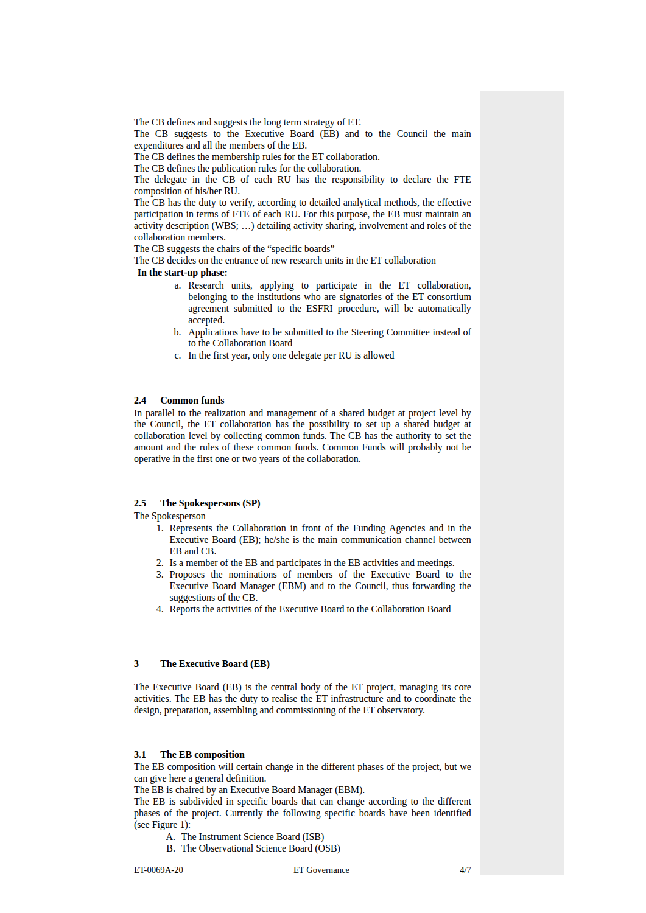The CB defines and suggests the long term strategy of ET.
The CB suggests to the Executive Board (EB) and to the Council the main expenditures and all the members of the EB.
The CB defines the membership rules for the ET collaboration.
The CB defines the publication rules for the collaboration.
The delegate in the CB of each RU has the responsibility to declare the FTE composition of his/her RU.
The CB has the duty to verify, according to detailed analytical methods, the effective participation in terms of FTE of each RU. For this purpose, the EB must maintain an activity description (WBS; …) detailing activity sharing, involvement and roles of the collaboration members.
The CB suggests the chairs of the “specific boards”
The CB decides on the entrance of new research units in the ET collaboration
In the start-up phase:
Research units, applying to participate in the ET collaboration, belonging to the institutions who are signatories of the ET consortium agreement submitted to the ESFRI procedure, will be automatically accepted.
Applications have to be submitted to the Steering Committee instead of to the Collaboration Board
In the first year, only one delegate per RU is allowed
2.4 Common funds
In parallel to the realization and management of a shared budget at project level by the Council, the ET collaboration has the possibility to set up a shared budget at collaboration level by collecting common funds. The CB has the authority to set the amount and the rules of these common funds. Common Funds will probably not be operative in the first one or two years of the collaboration.
2.5 The Spokespersons (SP)
The Spokesperson
Represents the Collaboration in front of the Funding Agencies and in the Executive Board (EB); he/she is the main communication channel between EB and CB.
Is a member of the EB and participates in the EB activities and meetings.
Proposes the nominations of members of the Executive Board to the Executive Board Manager (EBM) and to the Council, thus forwarding the suggestions of the CB.
Reports the activities of the Executive Board to the Collaboration Board
3 The Executive Board (EB)
The Executive Board (EB) is the central body of the ET project, managing its core activities. The EB has the duty to realise the ET infrastructure and to coordinate the design, preparation, assembling and commissioning of the ET observatory.
3.1 The EB composition
The EB composition will certain change in the different phases of the project, but we can give here a general definition.
The EB is chaired by an Executive Board Manager (EBM).
The EB is subdivided in specific boards that can change according to the different phases of the project. Currently the following specific boards have been identified (see Figure 1):
The Instrument Science Board (ISB)
The Observational Science Board (OSB)
ET-0069A-20
ET Governance
4/7